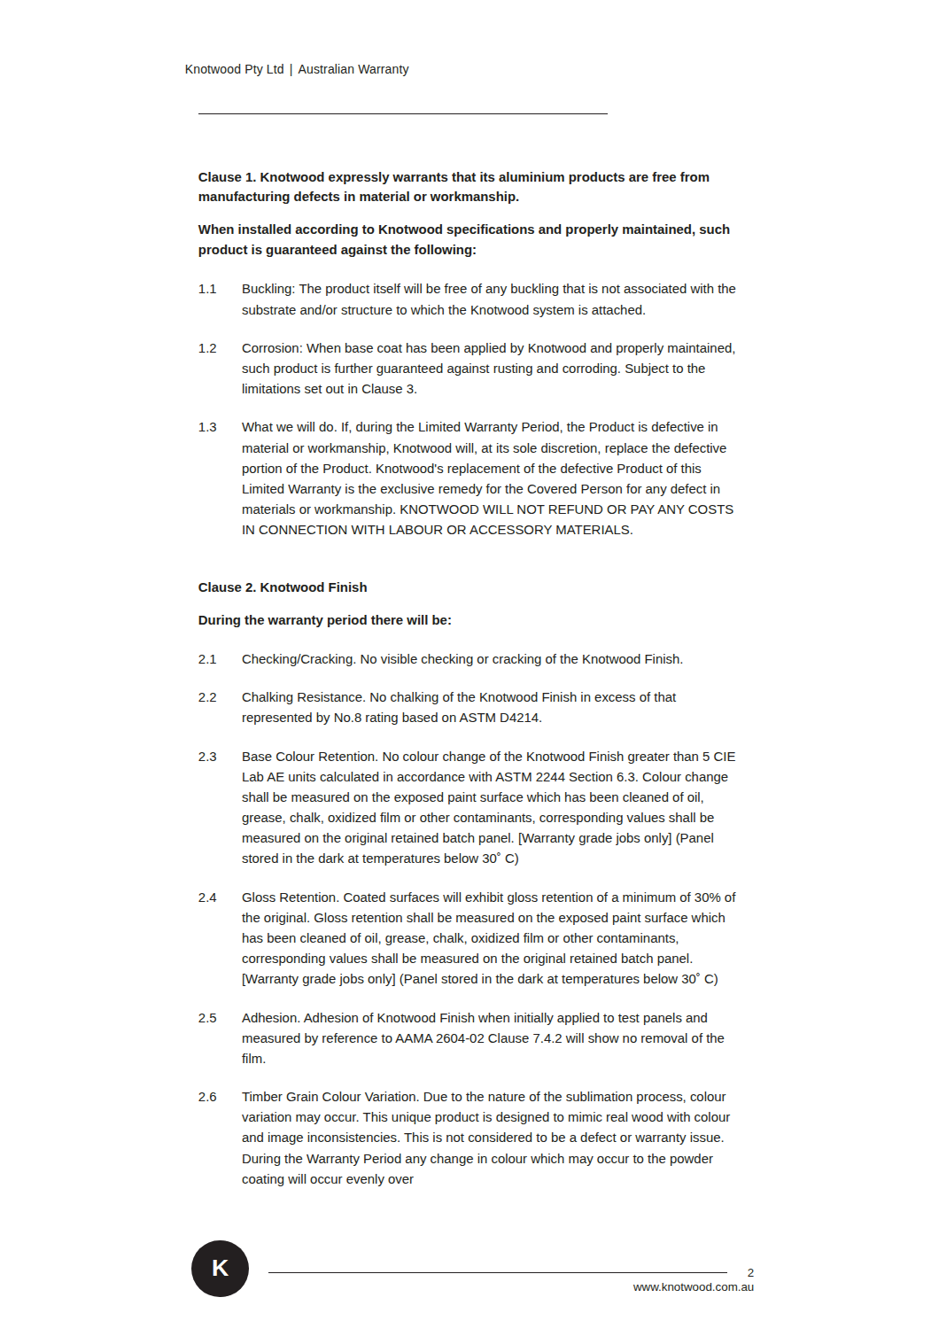Knotwood Pty Ltd|Australian Warranty
Clause 1. Knotwood expressly warrants that its aluminium products are free from manufacturing defects in material or workmanship.
When installed according to Knotwood specifications and properly maintained, such product is guaranteed against the following:
1.1 Buckling: The product itself will be free of any buckling that is not associated with the substrate and/or structure to which the Knotwood system is attached.
1.2 Corrosion: When base coat has been applied by Knotwood and properly maintained, such product is further guaranteed against rusting and corroding. Subject to the limitations set out in Clause 3.
1.3 What we will do. If, during the Limited Warranty Period, the Product is defective in material or workmanship, Knotwood will, at its sole discretion, replace the defective portion of the Product. Knotwood's replacement of the defective Product of this Limited Warranty is the exclusive remedy for the Covered Person for any defect in materials or workmanship. Knotwood will not refund or pay any costs in connection with labour or accessory materials.
Clause 2. Knotwood Finish
During the warranty period there will be:
2.1 Checking/Cracking. No visible checking or cracking of the Knotwood Finish.
2.2 Chalking Resistance. No chalking of the Knotwood Finish in excess of that represented by No.8 rating based on ASTM D4214.
2.3 Base Colour Retention. No colour change of the Knotwood Finish greater than 5 CIE Lab AE units calculated in accordance with ASTM 2244 Section 6.3. Colour change shall be measured on the exposed paint surface which has been cleaned of oil, grease, chalk, oxidized film or other contaminants, corresponding values shall be measured on the original retained batch panel. [Warranty grade jobs only] (Panel stored in the dark at temperatures below 30˚ C)
2.4 Gloss Retention. Coated surfaces will exhibit gloss retention of a minimum of 30% of the original. Gloss retention shall be measured on the exposed paint surface which has been cleaned of oil, grease, chalk, oxidized film or other contaminants, corresponding values shall be measured on the original retained batch panel. [Warranty grade jobs only] (Panel stored in the dark at temperatures below 30˚ C)
2.5 Adhesion. Adhesion of Knotwood Finish when initially applied to test panels and measured by reference to AAMA 2604-02 Clause 7.4.2 will show no removal of the film.
2.6 Timber Grain Colour Variation. Due to the nature of the sublimation process, colour variation may occur. This unique product is designed to mimic real wood with colour and image inconsistencies. This is not considered to be a defect or warranty issue. During the Warranty Period any change in colour which may occur to the powder coating will occur evenly over
K
2
www.knotwood.com.au